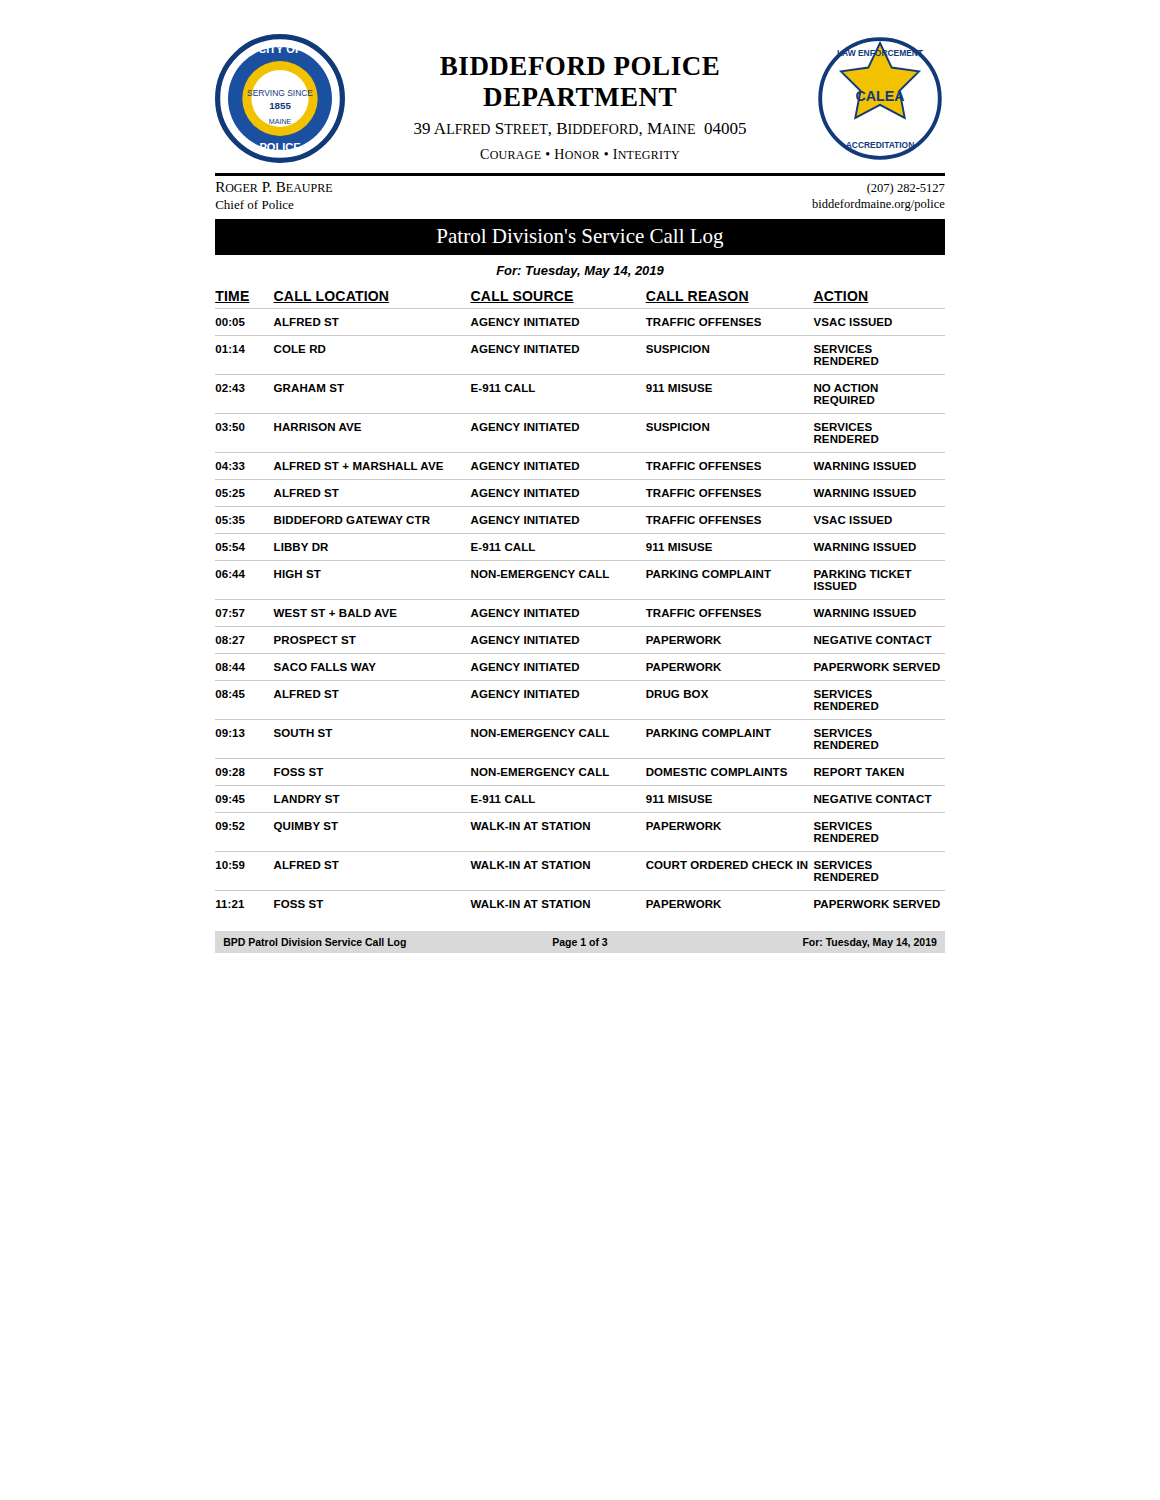BIDDEFORD POLICE DEPARTMENT
39 ALFRED STREET, BIDDEFORD, MAINE 04005
COURAGE • HONOR • INTEGRITY
ROGER P. BEAUPRE
Chief of Police
(207) 282-5127
biddefordmaine.org/police
Patrol Division's Service Call Log
For: Tuesday, May 14, 2019
| TIME | CALL LOCATION | CALL SOURCE | CALL REASON | ACTION |
| --- | --- | --- | --- | --- |
| 00:05 | ALFRED ST | AGENCY INITIATED | TRAFFIC OFFENSES | VSAC ISSUED |
| 01:14 | COLE RD | AGENCY INITIATED | SUSPICION | SERVICES RENDERED |
| 02:43 | GRAHAM ST | E-911 CALL | 911 MISUSE | NO ACTION REQUIRED |
| 03:50 | HARRISON AVE | AGENCY INITIATED | SUSPICION | SERVICES RENDERED |
| 04:33 | ALFRED ST + MARSHALL AVE | AGENCY INITIATED | TRAFFIC OFFENSES | WARNING ISSUED |
| 05:25 | ALFRED ST | AGENCY INITIATED | TRAFFIC OFFENSES | WARNING ISSUED |
| 05:35 | BIDDEFORD GATEWAY CTR | AGENCY INITIATED | TRAFFIC OFFENSES | VSAC ISSUED |
| 05:54 | LIBBY DR | E-911 CALL | 911 MISUSE | WARNING ISSUED |
| 06:44 | HIGH ST | NON-EMERGENCY CALL | PARKING COMPLAINT | PARKING TICKET ISSUED |
| 07:57 | WEST ST + BALD AVE | AGENCY INITIATED | TRAFFIC OFFENSES | WARNING ISSUED |
| 08:27 | PROSPECT ST | AGENCY INITIATED | PAPERWORK | NEGATIVE CONTACT |
| 08:44 | SACO FALLS WAY | AGENCY INITIATED | PAPERWORK | PAPERWORK SERVED |
| 08:45 | ALFRED ST | AGENCY INITIATED | DRUG BOX | SERVICES RENDERED |
| 09:13 | SOUTH ST | NON-EMERGENCY CALL | PARKING COMPLAINT | SERVICES RENDERED |
| 09:28 | FOSS ST | NON-EMERGENCY CALL | DOMESTIC COMPLAINTS | REPORT TAKEN |
| 09:45 | LANDRY ST | E-911 CALL | 911 MISUSE | NEGATIVE CONTACT |
| 09:52 | QUIMBY ST | WALK-IN AT STATION | PAPERWORK | SERVICES RENDERED |
| 10:59 | ALFRED ST | WALK-IN AT STATION | COURT ORDERED CHECK IN | SERVICES RENDERED |
| 11:21 | FOSS ST | WALK-IN AT STATION | PAPERWORK | PAPERWORK SERVED |
BPD Patrol Division Service Call Log
Page 1 of 3
For: Tuesday, May 14, 2019